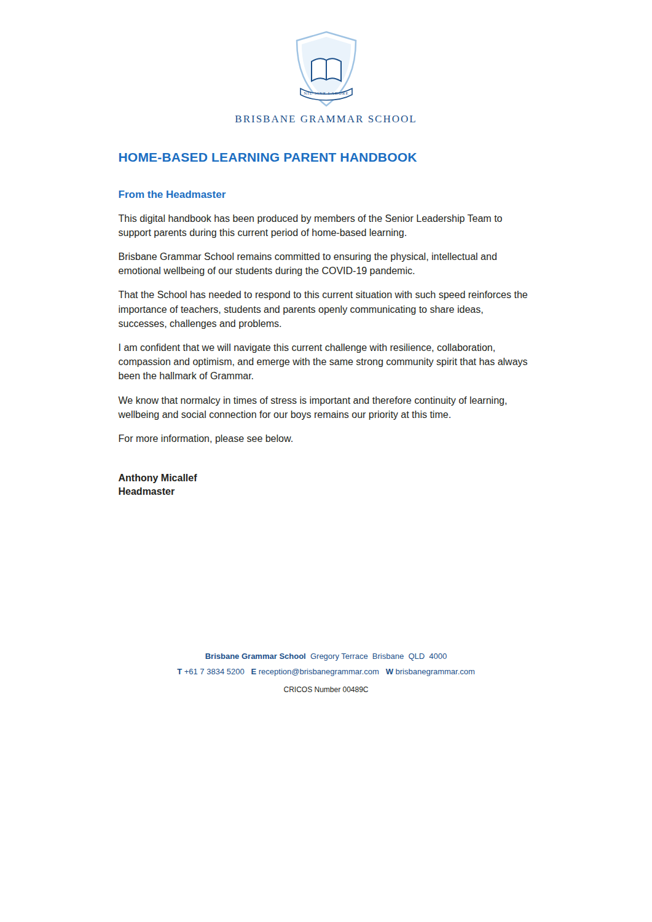NIL SINE LABORE
BRISBANE GRAMMAR SCHOOL
HOME-BASED LEARNING PARENT HANDBOOK
From the Headmaster
This digital handbook has been produced by members of the Senior Leadership Team to support parents during this current period of home-based learning.
Brisbane Grammar School remains committed to ensuring the physical, intellectual and emotional wellbeing of our students during the COVID-19 pandemic.
That the School has needed to respond to this current situation with such speed reinforces the importance of teachers, students and parents openly communicating to share ideas, successes, challenges and problems.
I am confident that we will navigate this current challenge with resilience, collaboration, compassion and optimism, and emerge with the same strong community spirit that has always been the hallmark of Grammar.
We know that normalcy in times of stress is important and therefore continuity of learning, wellbeing and social connection for our boys remains our priority at this time.
For more information, please see below.
Anthony Micallef
Headmaster
Brisbane Grammar School Gregory Terrace Brisbane QLD 4000
T +61 7 3834 5200 E reception@brisbanegrammar.com W brisbanegrammar.com
CRICOS Number 00489C